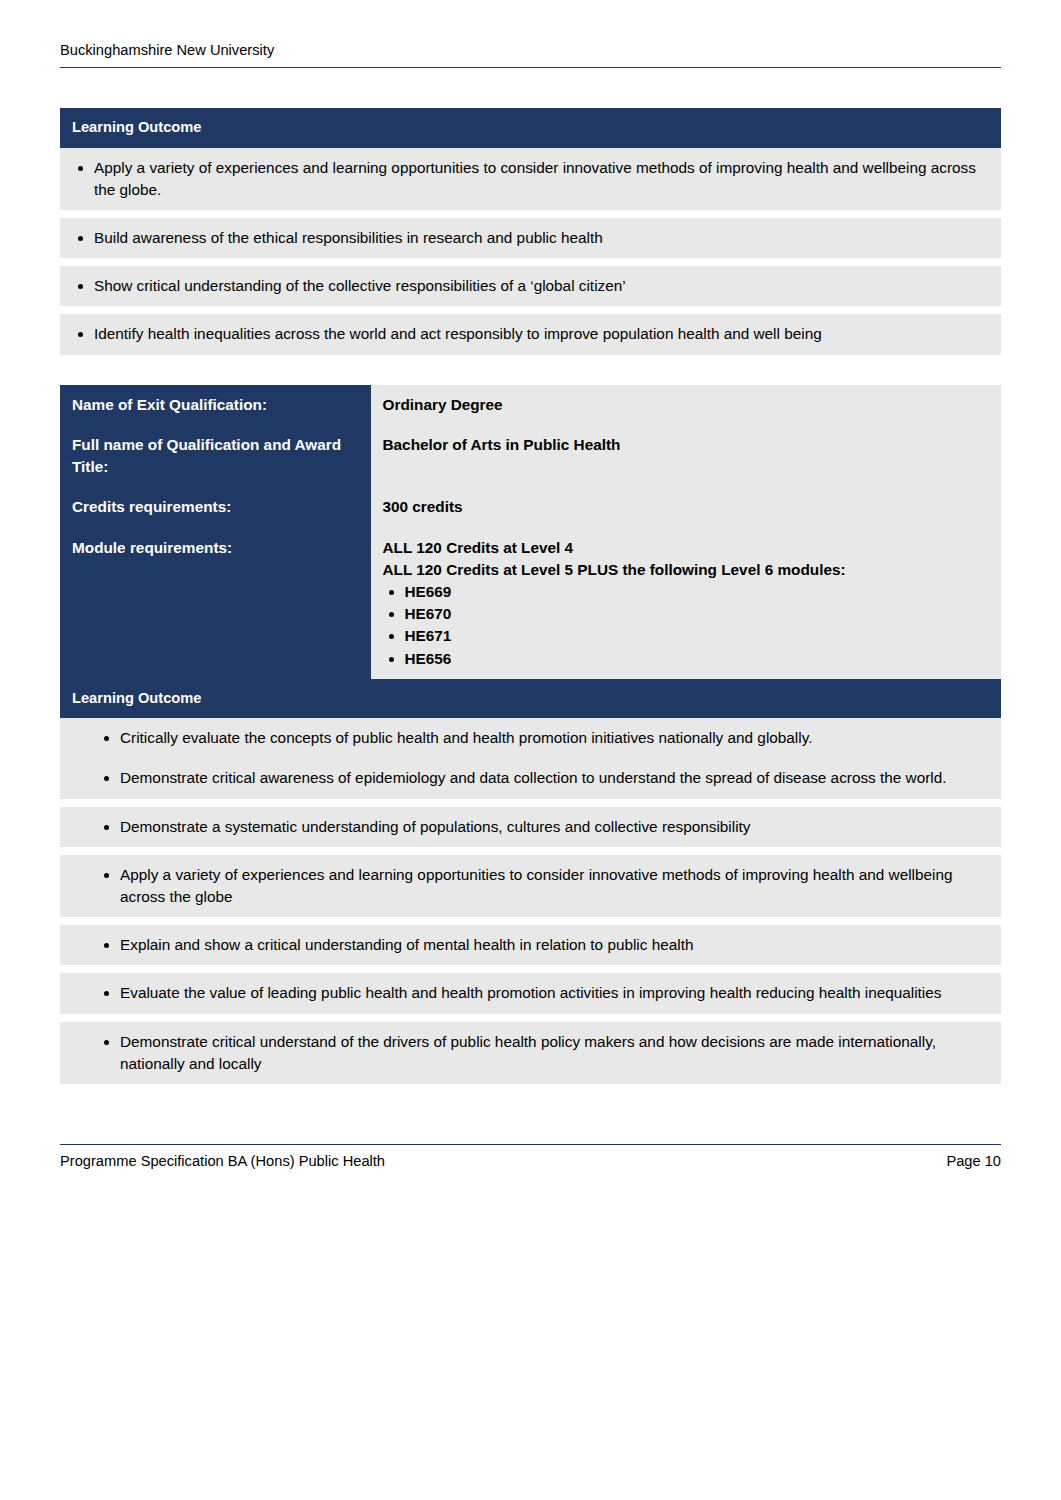Buckinghamshire New University
| Learning Outcome |
| Apply a variety of experiences and learning opportunities to consider innovative methods of improving health and wellbeing across the globe. |
| Build awareness of the ethical responsibilities in research and public health |
| Show critical understanding of the collective responsibilities of a ‘global citizen’ |
| Identify health inequalities across the world and act responsibly to improve population health and well being |
| Name of Exit Qualification: | Ordinary Degree |
| Full name of Qualification and Award Title: | Bachelor of Arts in Public Health |
| Credits requirements: | 300 credits |
| Module requirements: | ALL 120 Credits at Level 4 ALL 120 Credits at Level 5 PLUS the following Level 6 modules: HE669 HE670 HE671 HE656 |
| Learning Outcome |
| Critically evaluate the concepts of public health and health promotion initiatives nationally and globally. |
| Demonstrate critical awareness of epidemiology and data collection to understand the spread of disease across the world. |
| Demonstrate a systematic understanding of populations, cultures and collective responsibility |
| Apply a variety of experiences and learning opportunities to consider innovative methods of improving health and wellbeing across the globe |
| Explain and show a critical understanding of mental health in relation to public health |
| Evaluate the value of leading public health and health promotion activities in improving health reducing health inequalities |
| Demonstrate critical understand of the drivers of public health policy makers and how decisions are made internationally, nationally and locally |
Programme Specification BA (Hons) Public Health Page 10